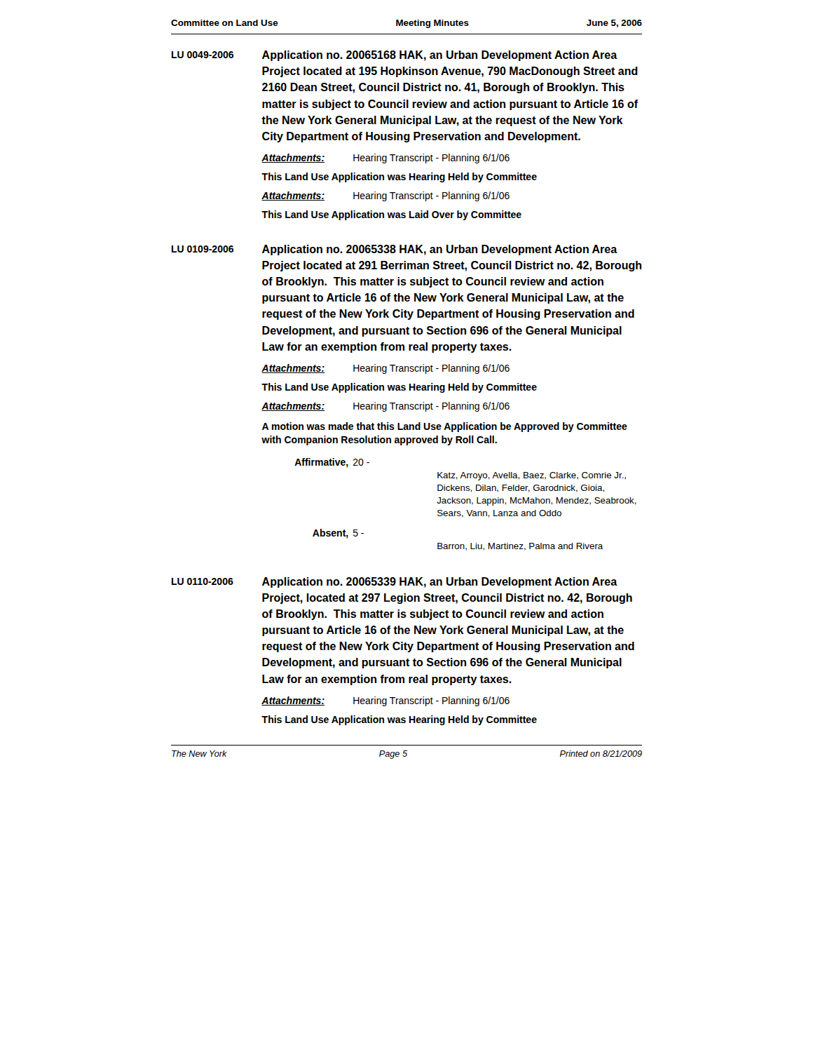Committee on Land Use
Meeting Minutes
June 5, 2006
LU 0049-2006
Application no. 20065168 HAK, an Urban Development Action Area Project located at 195 Hopkinson Avenue, 790 MacDonough Street and 2160 Dean Street, Council District no. 41, Borough of Brooklyn. This matter is subject to Council review and action pursuant to Article 16 of the New York General Municipal Law, at the request of the New York City Department of Housing Preservation and Development.
Attachments:
Hearing Transcript - Planning 6/1/06
This Land Use Application was Hearing Held by Committee
Attachments:
Hearing Transcript - Planning 6/1/06
This Land Use Application was Laid Over by Committee
LU 0109-2006
Application no. 20065338 HAK, an Urban Development Action Area Project located at 291 Berriman Street, Council District no. 42, Borough of Brooklyn. This matter is subject to Council review and action pursuant to Article 16 of the New York General Municipal Law, at the request of the New York City Department of Housing Preservation and Development, and pursuant to Section 696 of the General Municipal Law for an exemption from real property taxes.
Attachments:
Hearing Transcript - Planning 6/1/06
This Land Use Application was Hearing Held by Committee
Attachments:
Hearing Transcript - Planning 6/1/06
A motion was made that this Land Use Application be Approved by Committee with Companion Resolution approved by Roll Call.
Affirmative,
20 -
Katz, Arroyo, Avella, Baez, Clarke, Comrie Jr., Dickens, Dilan, Felder, Garodnick, Gioia, Jackson, Lappin, McMahon, Mendez, Seabrook, Sears, Vann, Lanza and Oddo
Absent,
5 -
Barron, Liu, Martinez, Palma and Rivera
LU 0110-2006
Application no. 20065339 HAK, an Urban Development Action Area Project, located at 297 Legion Street, Council District no. 42, Borough of Brooklyn. This matter is subject to Council review and action pursuant to Article 16 of the New York General Municipal Law, at the request of the New York City Department of Housing Preservation and Development, and pursuant to Section 696 of the General Municipal Law for an exemption from real property taxes.
Attachments:
Hearing Transcript - Planning 6/1/06
This Land Use Application was Hearing Held by Committee
The New York
Page 5
Printed on 8/21/2009